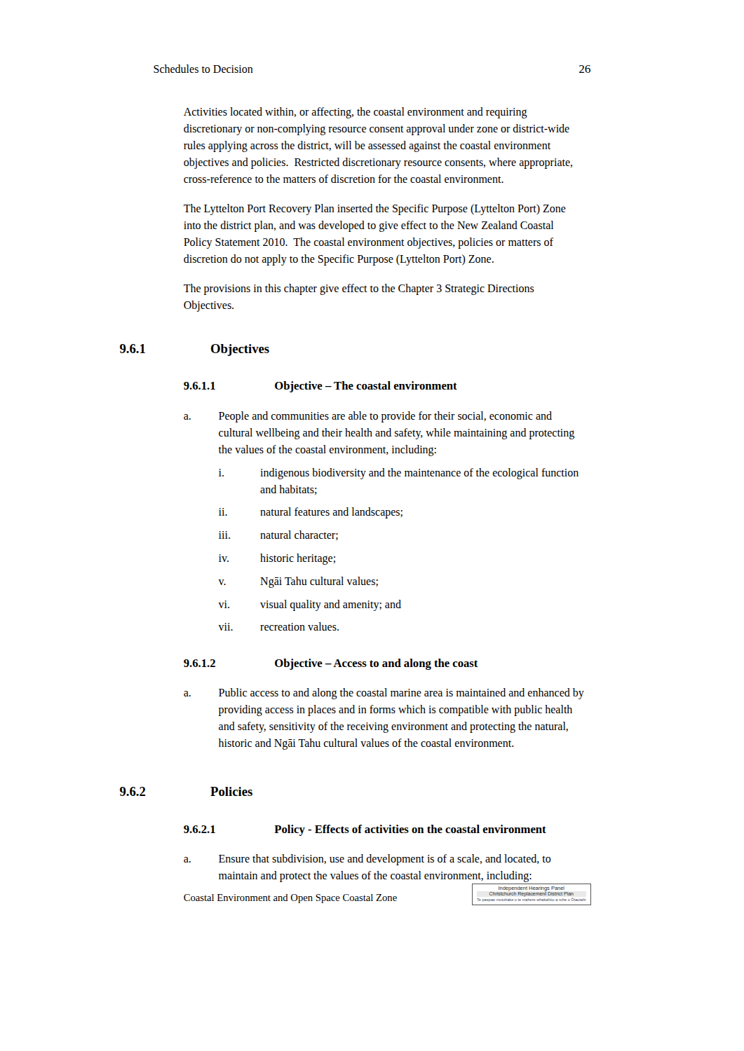Schedules to Decision
26
Activities located within, or affecting, the coastal environment and requiring discretionary or non-complying resource consent approval under zone or district-wide rules applying across the district, will be assessed against the coastal environment objectives and policies. Restricted discretionary resource consents, where appropriate, cross-reference to the matters of discretion for the coastal environment.
The Lyttelton Port Recovery Plan inserted the Specific Purpose (Lyttelton Port) Zone into the district plan, and was developed to give effect to the New Zealand Coastal Policy Statement 2010. The coastal environment objectives, policies or matters of discretion do not apply to the Specific Purpose (Lyttelton Port) Zone.
The provisions in this chapter give effect to the Chapter 3 Strategic Directions Objectives.
9.6.1 Objectives
9.6.1.1 Objective – The coastal environment
a.
People and communities are able to provide for their social, economic and cultural wellbeing and their health and safety, while maintaining and protecting the values of the coastal environment, including:
i. indigenous biodiversity and the maintenance of the ecological function and habitats;
ii. natural features and landscapes;
iii. natural character;
iv. historic heritage;
v. Ngāi Tahu cultural values;
vi. visual quality and amenity; and
vii. recreation values.
9.6.1.2 Objective – Access to and along the coast
a.
Public access to and along the coastal marine area is maintained and enhanced by providing access in places and in forms which is compatible with public health and safety, sensitivity of the receiving environment and protecting the natural, historic and Ngāi Tahu cultural values of the coastal environment.
9.6.2 Policies
9.6.2.1 Policy - Effects of activities on the coastal environment
a.
Ensure that subdivision, use and development is of a scale, and located, to maintain and protect the values of the coastal environment, including:
Coastal Environment and Open Space Coastal Zone
Independent Hearings Panel
Christchurch Replacement District Plan
Te paepae motuhake o te mahere whakahōu a rohe o Ōtautahi